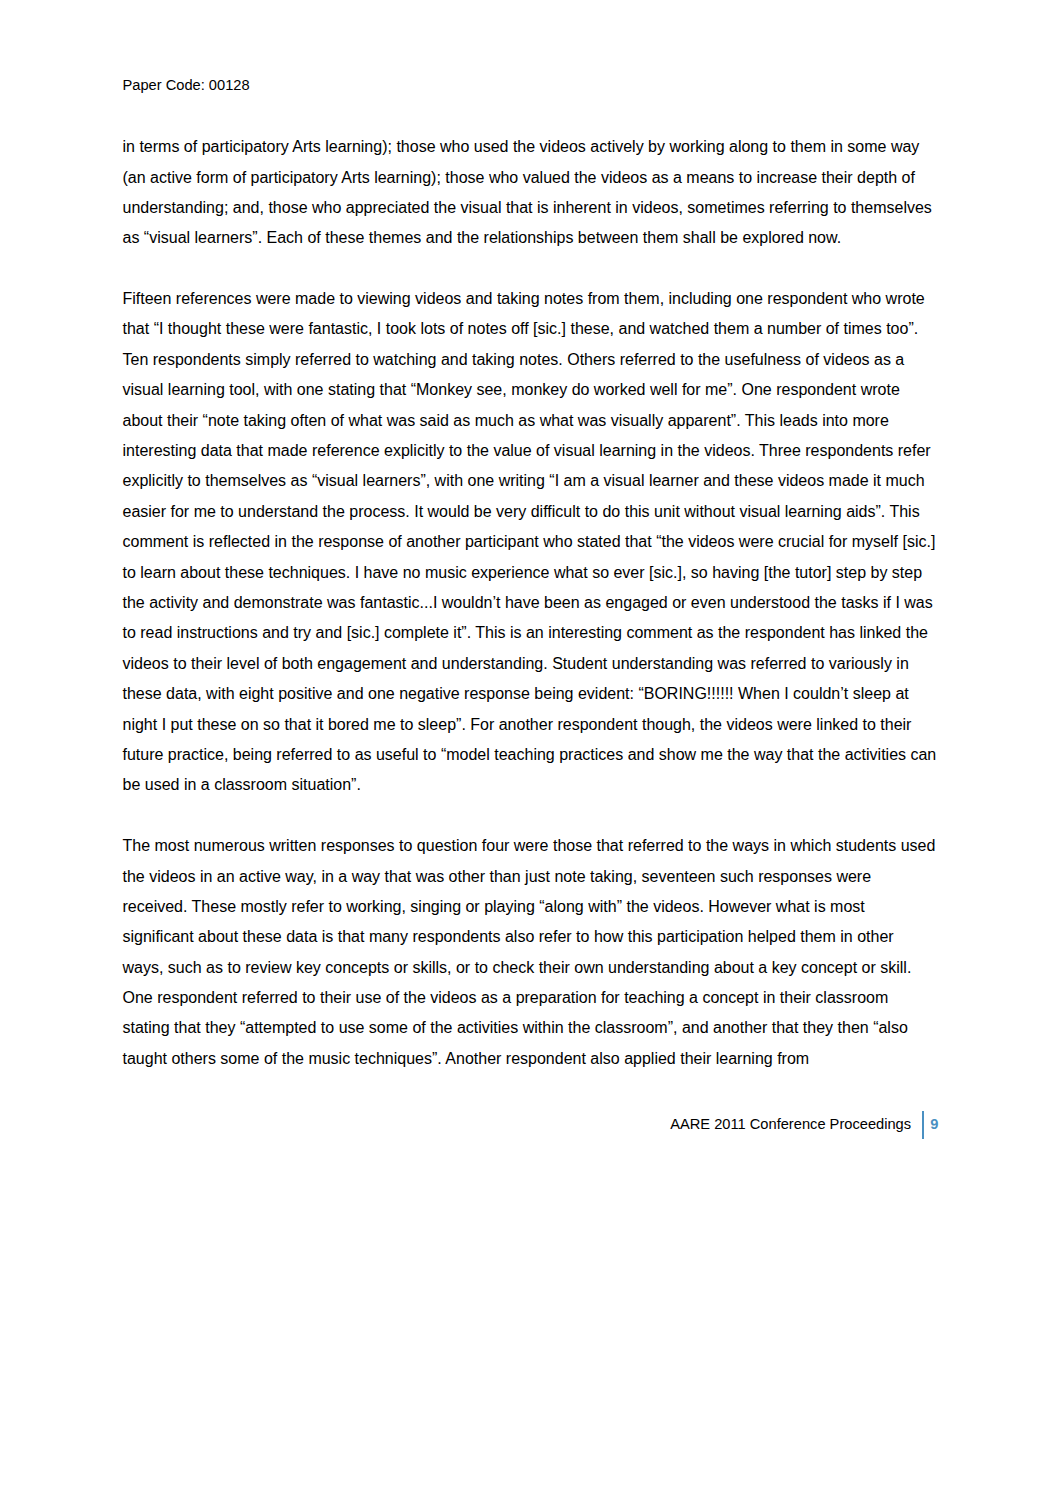Paper Code: 00128
in terms of participatory Arts learning); those who used the videos actively by working along to them in some way (an active form of participatory Arts learning); those who valued the videos as a means to increase their depth of understanding; and, those who appreciated the visual that is inherent in videos, sometimes referring to themselves as “visual learners”. Each of these themes and the relationships between them shall be explored now.
Fifteen references were made to viewing videos and taking notes from them, including one respondent who wrote that “I thought these were fantastic, I took lots of notes off [sic.] these, and watched them a number of times too”. Ten respondents simply referred to watching and taking notes. Others referred to the usefulness of videos as a visual learning tool, with one stating that “Monkey see, monkey do worked well for me”. One respondent wrote about their “note taking often of what was said as much as what was visually apparent”. This leads into more interesting data that made reference explicitly to the value of visual learning in the videos. Three respondents refer explicitly to themselves as “visual learners”, with one writing “I am a visual learner and these videos made it much easier for me to understand the process. It would be very difficult to do this unit without visual learning aids”. This comment is reflected in the response of another participant who stated that “the videos were crucial for myself [sic.] to learn about these techniques. I have no music experience what so ever [sic.], so having [the tutor] step by step the activity and demonstrate was fantastic...I wouldn’t have been as engaged or even understood the tasks if I was to read instructions and try and [sic.] complete it”. This is an interesting comment as the respondent has linked the videos to their level of both engagement and understanding. Student understanding was referred to variously in these data, with eight positive and one negative response being evident: “BORING!!!!!! When I couldn’t sleep at night I put these on so that it bored me to sleep”. For another respondent though, the videos were linked to their future practice, being referred to as useful to “model teaching practices and show me the way that the activities can be used in a classroom situation”.
The most numerous written responses to question four were those that referred to the ways in which students used the videos in an active way, in a way that was other than just note taking, seventeen such responses were received. These mostly refer to working, singing or playing “along with” the videos. However what is most significant about these data is that many respondents also refer to how this participation helped them in other ways, such as to review key concepts or skills, or to check their own understanding about a key concept or skill. One respondent referred to their use of the videos as a preparation for teaching a concept in their classroom stating that they “attempted to use some of the activities within the classroom”, and another that they then “also taught others some of the music techniques”. Another respondent also applied their learning from
AARE 2011 Conference Proceedings 9